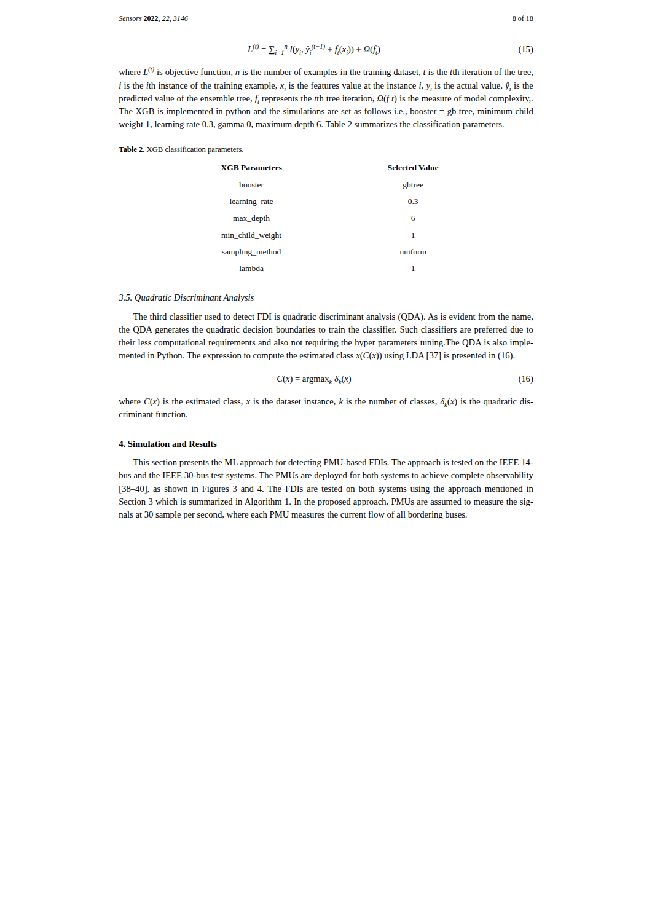Sensors 2022, 22, 3146
8 of 18
L(t) = ∑i=1n l(yi, ŷi(t−1) + ft(xi)) + Ω(ft)
(15)
where L(t) is objective function, n is the number of examples in the training dataset, t is the tth iteration of the tree, i is the ith instance of the training example, xi is the features value at the instance i, yi is the actual value, ŷi is the predicted value of the ensemble tree, ft represents the tth tree iteration, Ω(f t) is the measure of model complexity,. The XGB is implemented in python and the simulations are set as follows i.e., booster = gb tree, minimum child weight 1, learning rate 0.3, gamma 0, maximum depth 6. Table 2 summarizes the classification parameters.
Table 2. XGB classification parameters.
| XGB Parameters | Selected Value |
| --- | --- |
| booster | gbtree |
| learning_rate | 0.3 |
| max_depth | 6 |
| min_child_weight | 1 |
| sampling_method | uniform |
| lambda | 1 |
3.5. Quadratic Discriminant Analysis
The third classifier used to detect FDI is quadratic discriminant analysis (QDA). As is evident from the name, the QDA generates the quadratic decision boundaries to train the classifier. Such classifiers are preferred due to their less computational requirements and also not requiring the hyper parameters tuning.The QDA is also implemented in Python. The expression to compute the estimated class x(C(x)) using LDA [37] is presented in (16).
C(x) = argmaxk δk(x)
(16)
where C(x) is the estimated class, x is the dataset instance, k is the number of classes, δk(x) is the quadratic discriminant function.
4. Simulation and Results
This section presents the ML approach for detecting PMU-based FDIs. The approach is tested on the IEEE 14-bus and the IEEE 30-bus test systems. The PMUs are deployed for both systems to achieve complete observability [38–40], as shown in Figures 3 and 4. The FDIs are tested on both systems using the approach mentioned in Section 3 which is summarized in Algorithm 1. In the proposed approach, PMUs are assumed to measure the signals at 30 sample per second, where each PMU measures the current flow of all bordering buses.